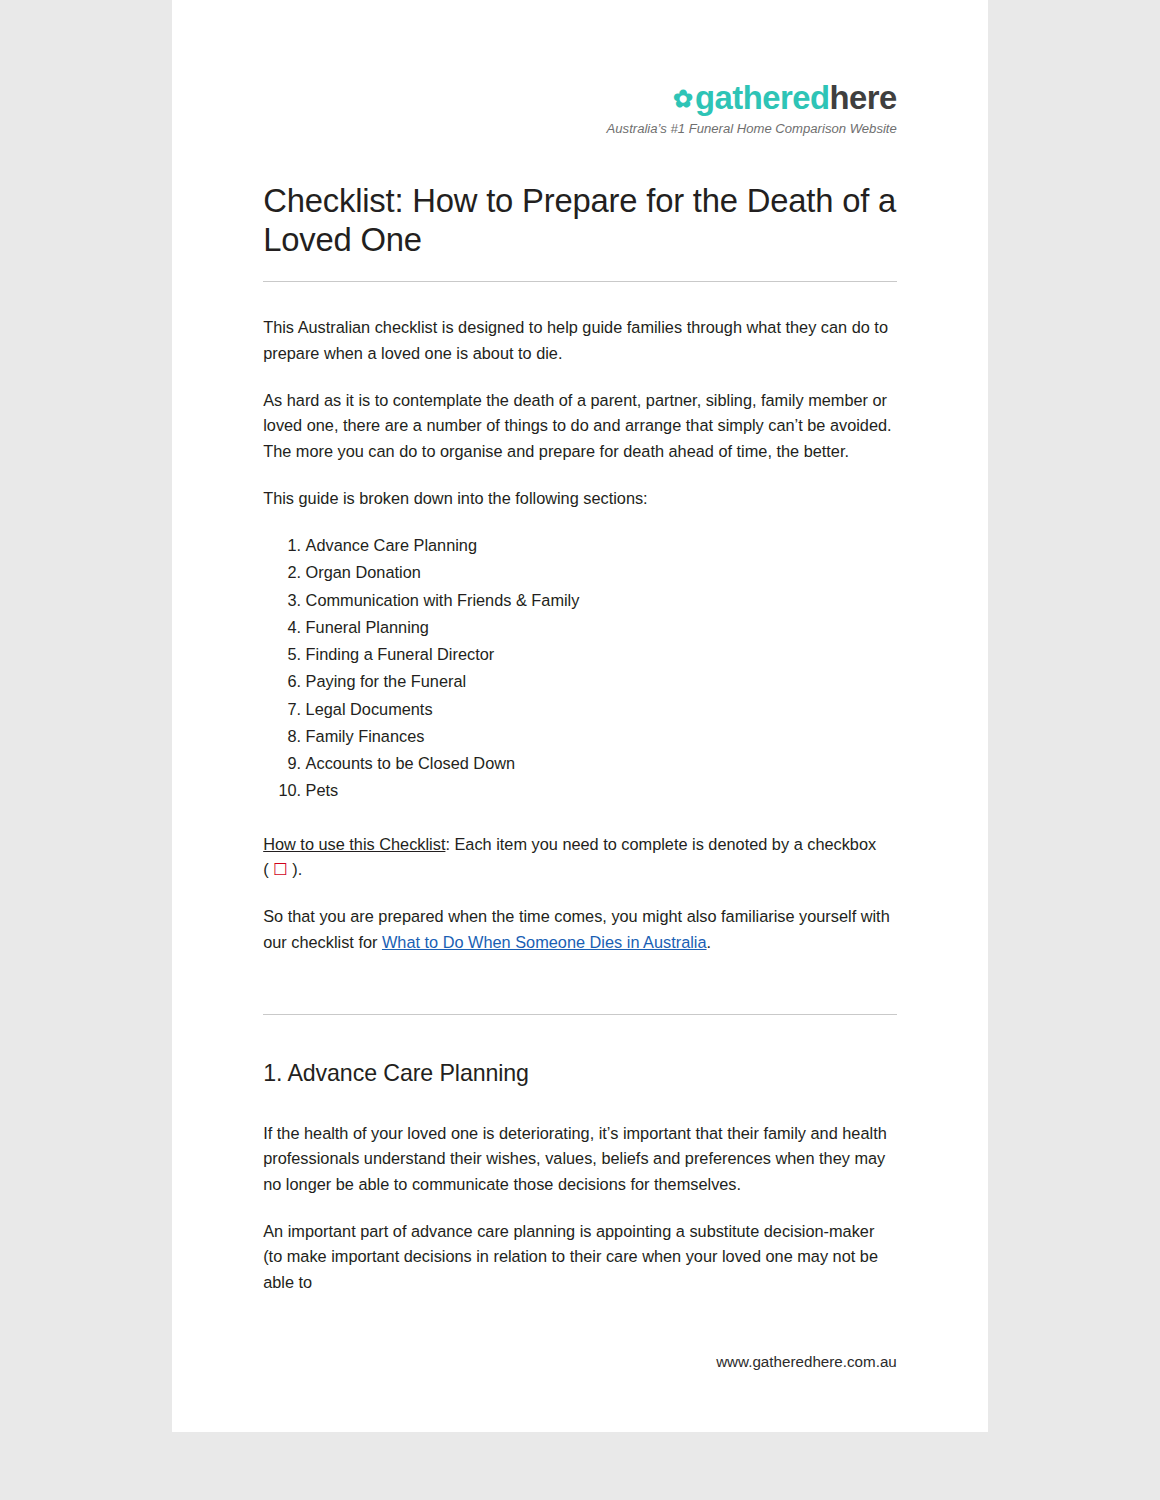✿gathered here
Australia’s #1 Funeral Home Comparison Website
Checklist: How to Prepare for the Death of a Loved One
This Australian checklist is designed to help guide families through what they can do to prepare when a loved one is about to die.
As hard as it is to contemplate the death of a parent, partner, sibling, family member or loved one, there are a number of things to do and arrange that simply can’t be avoided. The more you can do to organise and prepare for death ahead of time, the better.
This guide is broken down into the following sections:
Advance Care Planning
Organ Donation
Communication with Friends & Family
Funeral Planning
Finding a Funeral Director
Paying for the Funeral
Legal Documents
Family Finances
Accounts to be Closed Down
Pets
How to use this Checklist: Each item you need to complete is denoted by a checkbox ( ☐ ).
So that you are prepared when the time comes, you might also familiarise yourself with our checklist for What to Do When Someone Dies in Australia.
1. Advance Care Planning
If the health of your loved one is deteriorating, it’s important that their family and health professionals understand their wishes, values, beliefs and preferences when they may no longer be able to communicate those decisions for themselves.
An important part of advance care planning is appointing a substitute decision-maker (to make important decisions in relation to their care when your loved one may not be able to
www.gatheredhere.com.au